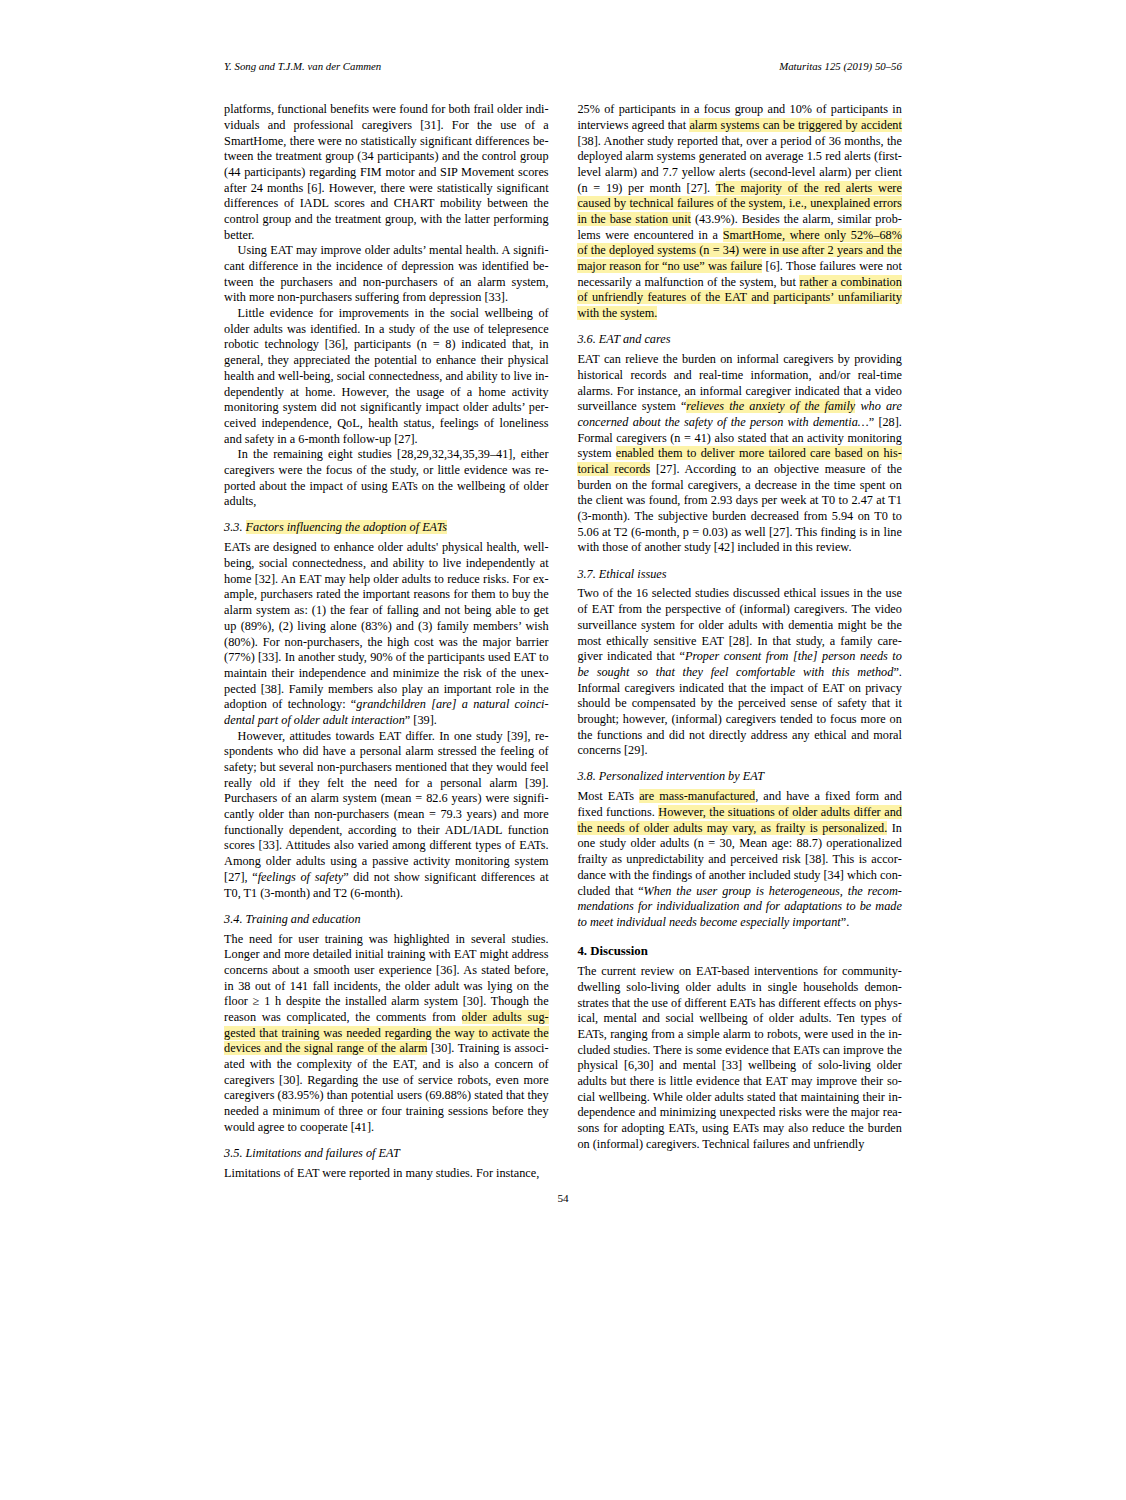Y. Song and T.J.M. van der Cammen Maturitas 125 (2019) 50–56
platforms, functional benefits were found for both frail older individuals and professional caregivers [31]. For the use of a SmartHome, there were no statistically significant differences between the treatment group (34 participants) and the control group (44 participants) regarding FIM motor and SIP Movement scores after 24 months [6]. However, there were statistically significant differences of IADL scores and CHART mobility between the control group and the treatment group, with the latter performing better.
Using EAT may improve older adults’ mental health. A significant difference in the incidence of depression was identified between the purchasers and non-purchasers of an alarm system, with more non-purchasers suffering from depression [33].
Little evidence for improvements in the social wellbeing of older adults was identified. In a study of the use of telepresence robotic technology [36], participants (n = 8) indicated that, in general, they appreciated the potential to enhance their physical health and well-being, social connectedness, and ability to live independently at home. However, the usage of a home activity monitoring system did not significantly impact older adults’ perceived independence, QoL, health status, feelings of loneliness and safety in a 6-month follow-up [27].
In the remaining eight studies [28,29,32,34,35,39–41], either caregivers were the focus of the study, or little evidence was reported about the impact of using EATs on the wellbeing of older adults,
3.3. Factors influencing the adoption of EATs
EATs are designed to enhance older adults' physical health, wellbeing, social connectedness, and ability to live independently at home [32]. An EAT may help older adults to reduce risks. For example, purchasers rated the important reasons for them to buy the alarm system as: (1) the fear of falling and not being able to get up (89%), (2) living alone (83%) and (3) family members’ wish (80%). For non-purchasers, the high cost was the major barrier (77%) [33]. In another study, 90% of the participants used EAT to maintain their independence and minimize the risk of the unexpected [38]. Family members also play an important role in the adoption of technology: “grandchildren [are] a natural coincidental part of older adult interaction” [39].
However, attitudes towards EAT differ. In one study [39], respondents who did have a personal alarm stressed the feeling of safety; but several non-purchasers mentioned that they would feel really old if they felt the need for a personal alarm [39]. Purchasers of an alarm system (mean = 82.6 years) were significantly older than non-purchasers (mean = 79.3 years) and more functionally dependent, according to their ADL/IADL function scores [33]. Attitudes also varied among different types of EATs. Among older adults using a passive activity monitoring system [27], “feelings of safety” did not show significant differences at T0, T1 (3-month) and T2 (6-month).
3.4. Training and education
The need for user training was highlighted in several studies. Longer and more detailed initial training with EAT might address concerns about a smooth user experience [36]. As stated before, in 38 out of 141 fall incidents, the older adult was lying on the floor ≥ 1 h despite the installed alarm system [30]. Though the reason was complicated, the comments from older adults suggested that training was needed regarding the way to activate the devices and the signal range of the alarm [30]. Training is associated with the complexity of the EAT, and is also a concern of caregivers [30]. Regarding the use of service robots, even more caregivers (83.95%) than potential users (69.88%) stated that they needed a minimum of three or four training sessions before they would agree to cooperate [41].
3.5. Limitations and failures of EAT
Limitations of EAT were reported in many studies. For instance,
25% of participants in a focus group and 10% of participants in interviews agreed that alarm systems can be triggered by accident [38]. Another study reported that, over a period of 36 months, the deployed alarm systems generated on average 1.5 red alerts (first-level alarm) and 7.7 yellow alerts (second-level alarm) per client (n = 19) per month [27]. The majority of the red alerts were caused by technical failures of the system, i.e., unexplained errors in the base station unit (43.9%). Besides the alarm, similar problems were encountered in a SmartHome, where only 52%–68% of the deployed systems (n = 34) were in use after 2 years and the major reason for “no use” was failure [6]. Those failures were not necessarily a malfunction of the system, but rather a combination of unfriendly features of the EAT and participants’ unfamiliarity with the system.
3.6. EAT and cares
EAT can relieve the burden on informal caregivers by providing historical records and real-time information, and/or real-time alarms. For instance, an informal caregiver indicated that a video surveillance system “relieves the anxiety of the family who are concerned about the safety of the person with dementia…” [28]. Formal caregivers (n = 41) also stated that an activity monitoring system enabled them to deliver more tailored care based on historical records [27]. According to an objective measure of the burden on the formal caregivers, a decrease in the time spent on the client was found, from 2.93 days per week at T0 to 2.47 at T1 (3-month). The subjective burden decreased from 5.94 on T0 to 5.06 at T2 (6-month, p = 0.03) as well [27]. This finding is in line with those of another study [42] included in this review.
3.7. Ethical issues
Two of the 16 selected studies discussed ethical issues in the use of EAT from the perspective of (informal) caregivers. The video surveillance system for older adults with dementia might be the most ethically sensitive EAT [28]. In that study, a family caregiver indicated that “Proper consent from [the] person needs to be sought so that they feel comfortable with this method”. Informal caregivers indicated that the impact of EAT on privacy should be compensated by the perceived sense of safety that it brought; however, (informal) caregivers tended to focus more on the functions and did not directly address any ethical and moral concerns [29].
3.8. Personalized intervention by EAT
Most EATs are mass-manufactured, and have a fixed form and fixed functions. However, the situations of older adults differ and the needs of older adults may vary, as frailty is personalized. In one study older adults (n = 30, Mean age: 88.7) operationalized frailty as unpredictability and perceived risk [38]. This is accordance with the findings of another included study [34] which concluded that “When the user group is heterogeneous, the recommendations for individualization and for adaptations to be made to meet individual needs become especially important”.
4. Discussion
The current review on EAT-based interventions for community-dwelling solo-living older adults in single households demonstrates that the use of different EATs has different effects on physical, mental and social wellbeing of older adults. Ten types of EATs, ranging from a simple alarm to robots, were used in the included studies. There is some evidence that EATs can improve the physical [6,30] and mental [33] wellbeing of solo-living older adults but there is little evidence that EAT may improve their social wellbeing. While older adults stated that maintaining their independence and minimizing unexpected risks were the major reasons for adopting EATs, using EATs may also reduce the burden on (informal) caregivers. Technical failures and unfriendly
54